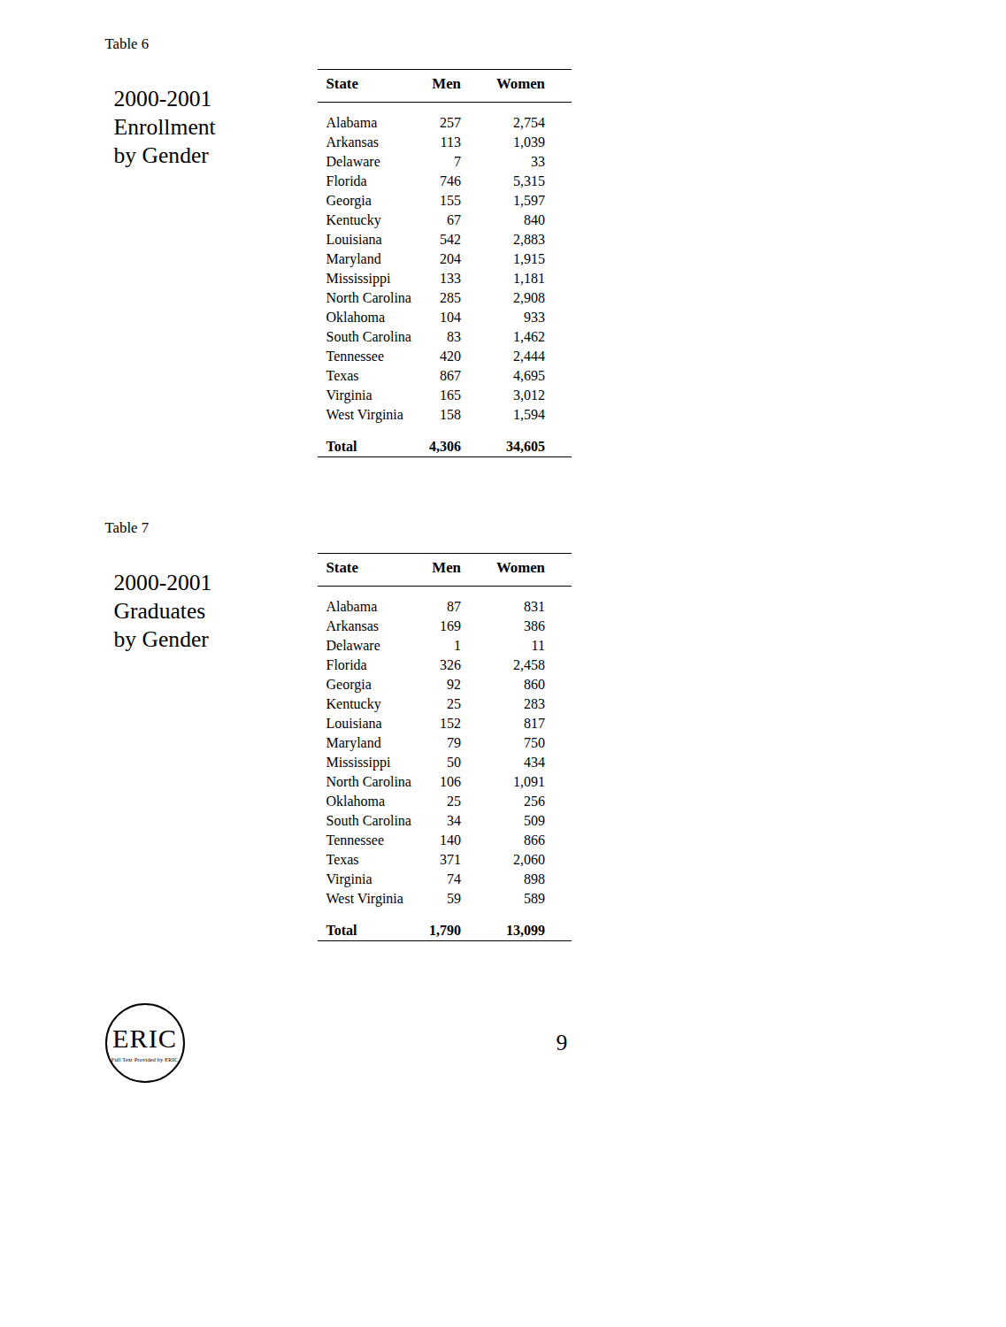Table 6
2000-2001
Enrollment
by Gender
| State | Men | Women |
| --- | --- | --- |
| Alabama | 257 | 2,754 |
| Arkansas | 113 | 1,039 |
| Delaware | 7 | 33 |
| Florida | 746 | 5,315 |
| Georgia | 155 | 1,597 |
| Kentucky | 67 | 840 |
| Louisiana | 542 | 2,883 |
| Maryland | 204 | 1,915 |
| Mississippi | 133 | 1,181 |
| North Carolina | 285 | 2,908 |
| Oklahoma | 104 | 933 |
| South Carolina | 83 | 1,462 |
| Tennessee | 420 | 2,444 |
| Texas | 867 | 4,695 |
| Virginia | 165 | 3,012 |
| West Virginia | 158 | 1,594 |
| Total | 4,306 | 34,605 |
Table 7
2000-2001
Graduates
by Gender
| State | Men | Women |
| --- | --- | --- |
| Alabama | 87 | 831 |
| Arkansas | 169 | 386 |
| Delaware | 1 | 11 |
| Florida | 326 | 2,458 |
| Georgia | 92 | 860 |
| Kentucky | 25 | 283 |
| Louisiana | 152 | 817 |
| Maryland | 79 | 750 |
| Mississippi | 50 | 434 |
| North Carolina | 106 | 1,091 |
| Oklahoma | 25 | 256 |
| South Carolina | 34 | 509 |
| Tennessee | 140 | 866 |
| Texas | 371 | 2,060 |
| Virginia | 74 | 898 |
| West Virginia | 59 | 589 |
| Total | 1,790 | 13,099 |
ERIC
Full Text Provided by ERIC
9